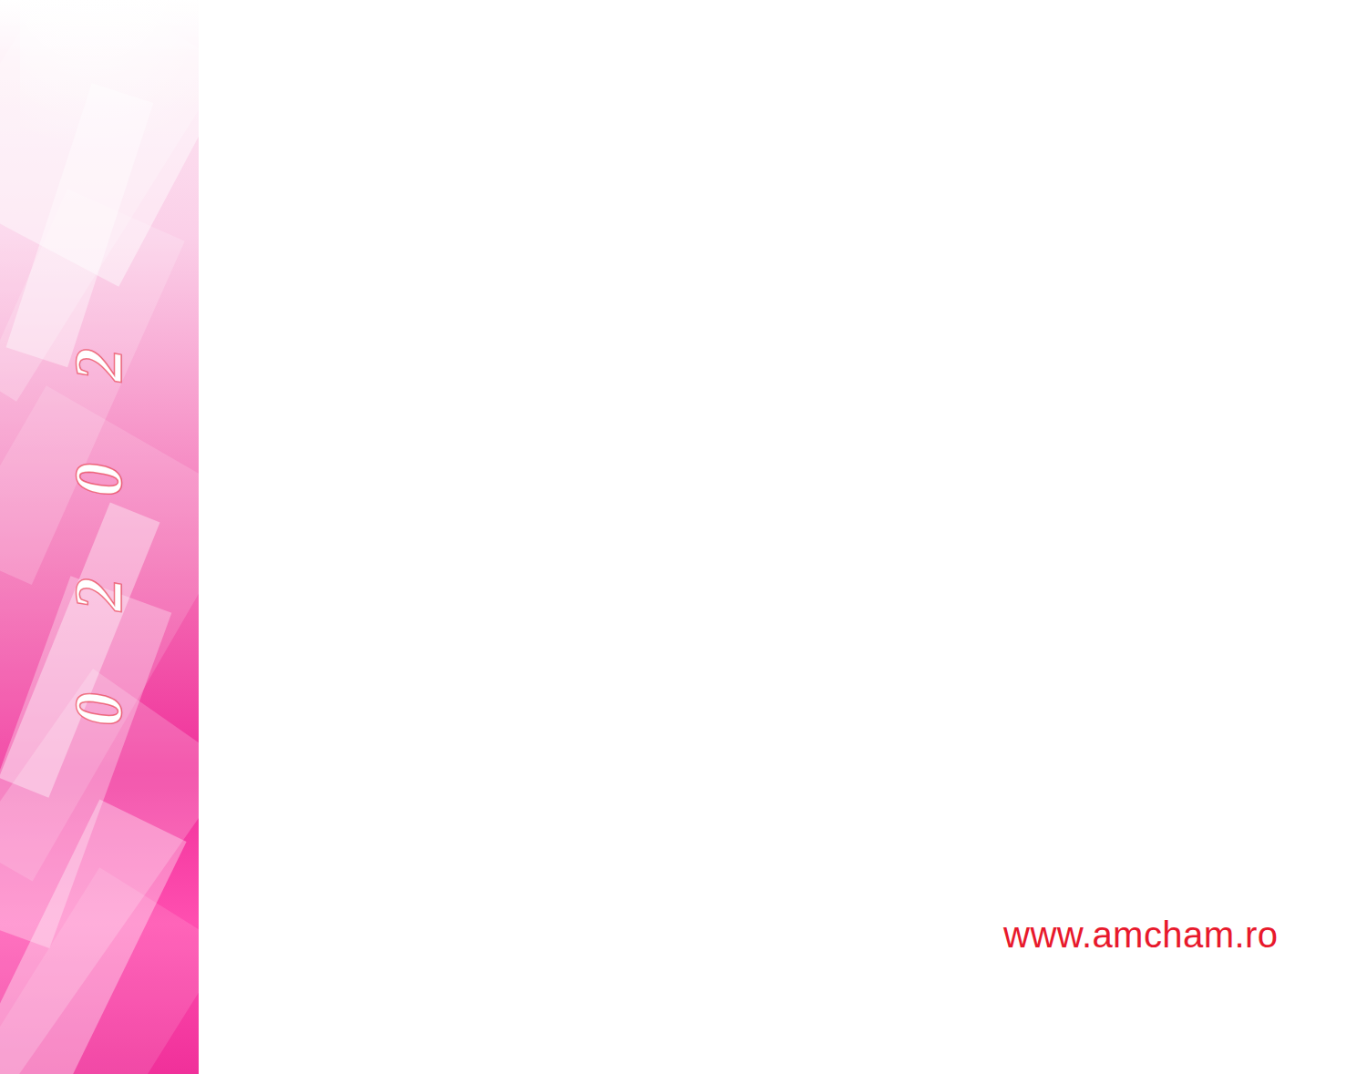2 0 2 0
www.amcham.ro